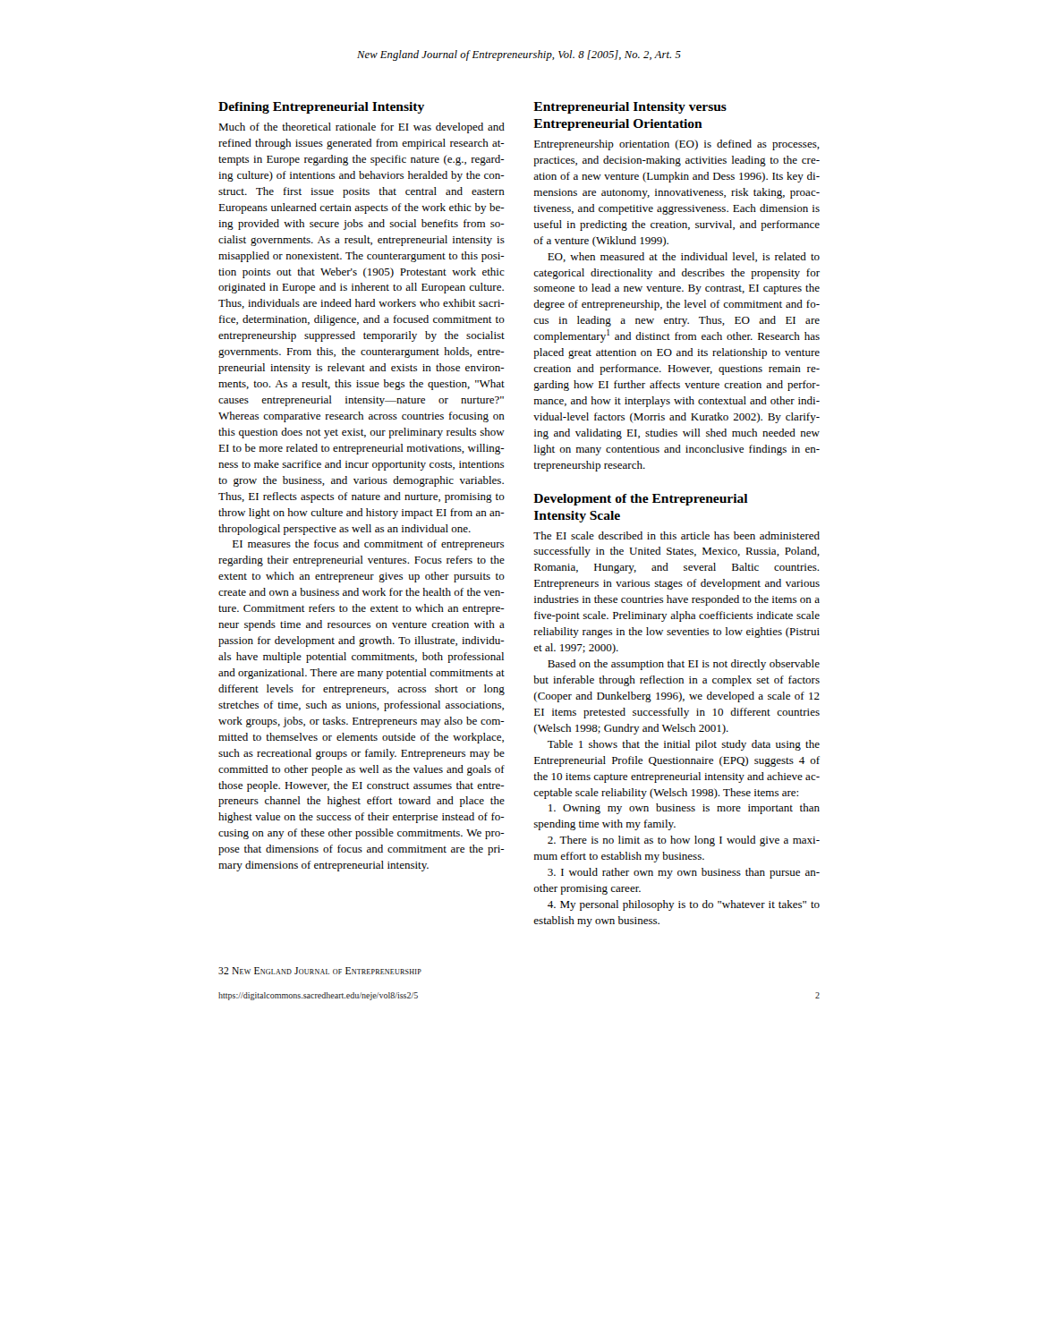New England Journal of Entrepreneurship, Vol. 8 [2005], No. 2, Art. 5
Defining Entrepreneurial Intensity
Much of the theoretical rationale for EI was developed and refined through issues generated from empirical research attempts in Europe regarding the specific nature (e.g., regarding culture) of intentions and behaviors heralded by the construct. The first issue posits that central and eastern Europeans unlearned certain aspects of the work ethic by being provided with secure jobs and social benefits from socialist governments. As a result, entrepreneurial intensity is misapplied or nonexistent. The counterargument to this position points out that Weber's (1905) Protestant work ethic originated in Europe and is inherent to all European culture. Thus, individuals are indeed hard workers who exhibit sacrifice, determination, diligence, and a focused commitment to entrepreneurship suppressed temporarily by the socialist governments. From this, the counterargument holds, entrepreneurial intensity is relevant and exists in those environments, too. As a result, this issue begs the question, "What causes entrepreneurial intensity—nature or nurture?" Whereas comparative research across countries focusing on this question does not yet exist, our preliminary results show EI to be more related to entrepreneurial motivations, willingness to make sacrifice and incur opportunity costs, intentions to grow the business, and various demographic variables. Thus, EI reflects aspects of nature and nurture, promising to throw light on how culture and history impact EI from an anthropological perspective as well as an individual one.
EI measures the focus and commitment of entrepreneurs regarding their entrepreneurial ventures. Focus refers to the extent to which an entrepreneur gives up other pursuits to create and own a business and work for the health of the venture. Commitment refers to the extent to which an entrepreneur spends time and resources on venture creation with a passion for development and growth. To illustrate, individuals have multiple potential commitments, both professional and organizational. There are many potential commitments at different levels for entrepreneurs, across short or long stretches of time, such as unions, professional associations, work groups, jobs, or tasks. Entrepreneurs may also be committed to themselves or elements outside of the workplace, such as recreational groups or family. Entrepreneurs may be committed to other people as well as the values and goals of those people. However, the EI construct assumes that entrepreneurs channel the highest effort toward and place the highest value on the success of their enterprise instead of focusing on any of these other possible commitments. We propose that dimensions of focus and commitment are the primary dimensions of entrepreneurial intensity.
Entrepreneurial Intensity versus
Entrepreneurial Orientation
Entrepreneurship orientation (EO) is defined as processes, practices, and decision-making activities leading to the creation of a new venture (Lumpkin and Dess 1996). Its key dimensions are autonomy, innovativeness, risk taking, proactiveness, and competitive aggressiveness. Each dimension is useful in predicting the creation, survival, and performance of a venture (Wiklund 1999).
EO, when measured at the individual level, is related to categorical directionality and describes the propensity for someone to lead a new venture. By contrast, EI captures the degree of entrepreneurship, the level of commitment and focus in leading a new entry. Thus, EO and EI are complementary1 and distinct from each other. Research has placed great attention on EO and its relationship to venture creation and performance. However, questions remain regarding how EI further affects venture creation and performance, and how it interplays with contextual and other individual-level factors (Morris and Kuratko 2002). By clarifying and validating EI, studies will shed much needed new light on many contentious and inconclusive findings in entrepreneurship research.
Development of the Entrepreneurial
Intensity Scale
The EI scale described in this article has been administered successfully in the United States, Mexico, Russia, Poland, Romania, Hungary, and several Baltic countries. Entrepreneurs in various stages of development and various industries in these countries have responded to the items on a five-point scale. Preliminary alpha coefficients indicate scale reliability ranges in the low seventies to low eighties (Pistrui et al. 1997; 2000).
Based on the assumption that EI is not directly observable but inferable through reflection in a complex set of factors (Cooper and Dunkelberg 1996), we developed a scale of 12 EI items pretested successfully in 10 different countries (Welsch 1998; Gundry and Welsch 2001).
Table 1 shows that the initial pilot study data using the Entrepreneurial Profile Questionnaire (EPQ) suggests 4 of the 10 items capture entrepreneurial intensity and achieve acceptable scale reliability (Welsch 1998). These items are:
1. Owning my own business is more important than spending time with my family.
2. There is no limit as to how long I would give a maximum effort to establish my business.
3. I would rather own my own business than pursue another promising career.
4. My personal philosophy is to do "whatever it takes" to establish my own business.
32 New England Journal of Entrepreneurship
https://digitalcommons.sacredheart.edu/neje/vol8/iss2/5 2